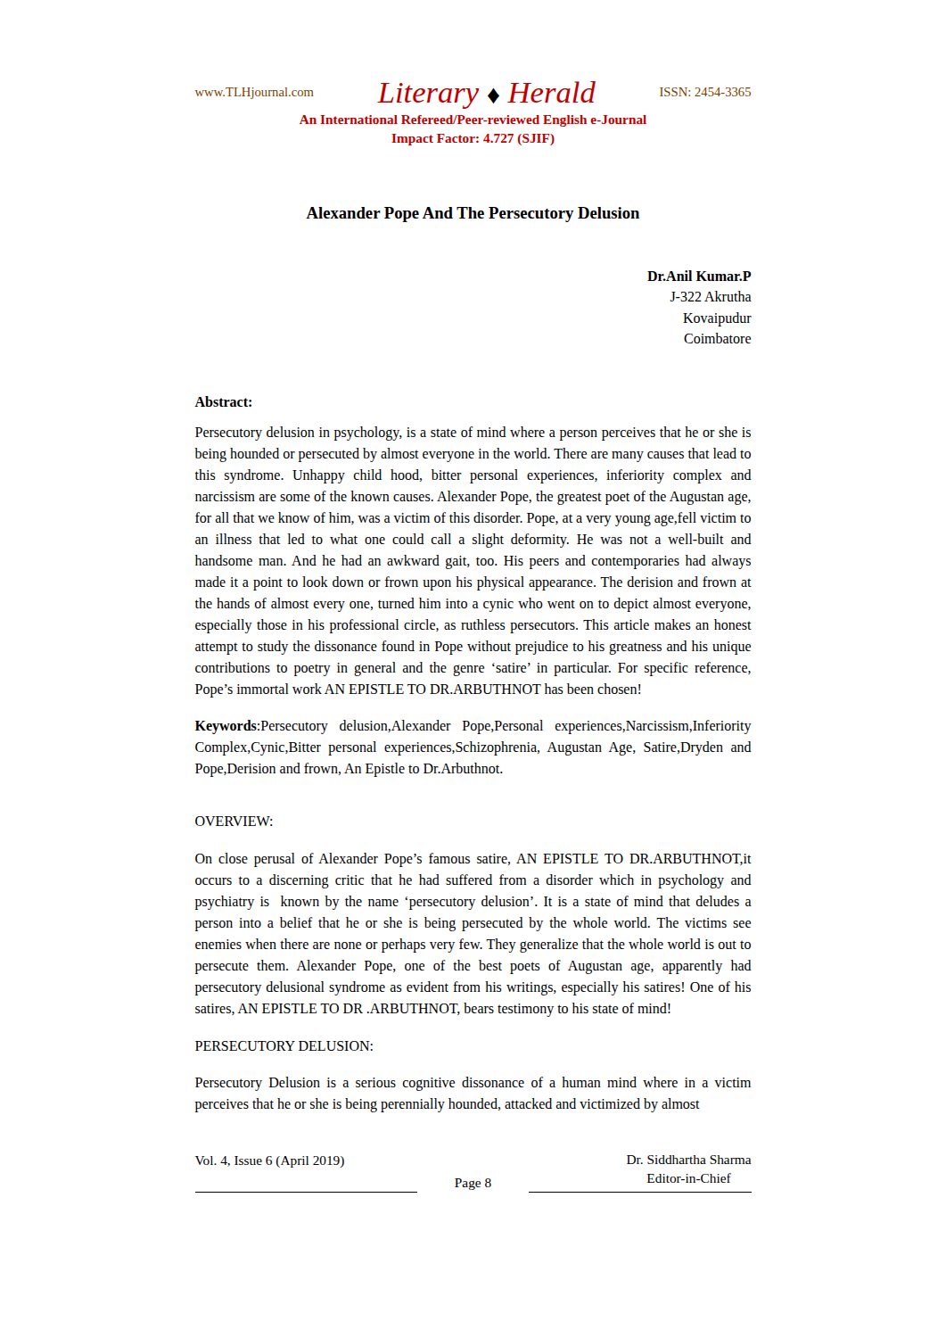www.TLHjournal.com
Literary ♦ Herald
ISSN: 2454-3365
An International Refereed/Peer-reviewed English e-Journal
Impact Factor: 4.727 (SJIF)
Alexander Pope And The Persecutory Delusion
Dr.Anil Kumar.P
J-322 Akrutha
Kovaipudur
Coimbatore
Abstract:
Persecutory delusion in psychology, is a state of mind where a person perceives that he or she is being hounded or persecuted by almost everyone in the world. There are many causes that lead to this syndrome. Unhappy child hood, bitter personal experiences, inferiority complex and narcissism are some of the known causes. Alexander Pope, the greatest poet of the Augustan age, for all that we know of him, was a victim of this disorder. Pope, at a very young age,fell victim to an illness that led to what one could call a slight deformity. He was not a well-built and handsome man. And he had an awkward gait, too. His peers and contemporaries had always made it a point to look down or frown upon his physical appearance. The derision and frown at the hands of almost every one, turned him into a cynic who went on to depict almost everyone, especially those in his professional circle, as ruthless persecutors. This article makes an honest attempt to study the dissonance found in Pope without prejudice to his greatness and his unique contributions to poetry in general and the genre ‘satire’ in particular. For specific reference, Pope’s immortal work AN EPISTLE TO DR.ARBUTHNOT has been chosen!
Keywords:Persecutory delusion,Alexander Pope,Personal experiences,Narcissism,Inferiority Complex,Cynic,Bitter personal experiences,Schizophrenia, Augustan Age, Satire,Dryden and Pope,Derision and frown, An Epistle to Dr.Arbuthnot.
OVERVIEW:
On close perusal of Alexander Pope’s famous satire, AN EPISTLE TO DR.ARBUTHNOT,it occurs to a discerning critic that he had suffered from a disorder which in psychology and psychiatry is known by the name ‘persecutory delusion’. It is a state of mind that deludes a person into a belief that he or she is being persecuted by the whole world. The victims see enemies when there are none or perhaps very few. They generalize that the whole world is out to persecute them. Alexander Pope, one of the best poets of Augustan age, apparently had persecutory delusional syndrome as evident from his writings, especially his satires! One of his satires, AN EPISTLE TO DR .ARBUTHNOT, bears testimony to his state of mind!
PERSECUTORY DELUSION:
Persecutory Delusion is a serious cognitive dissonance of a human mind where in a victim perceives that he or she is being perennially hounded, attacked and victimized by almost
Vol. 4, Issue 6 (April 2019)
Dr. Siddhartha Sharma
Editor-in-Chief
Page 8